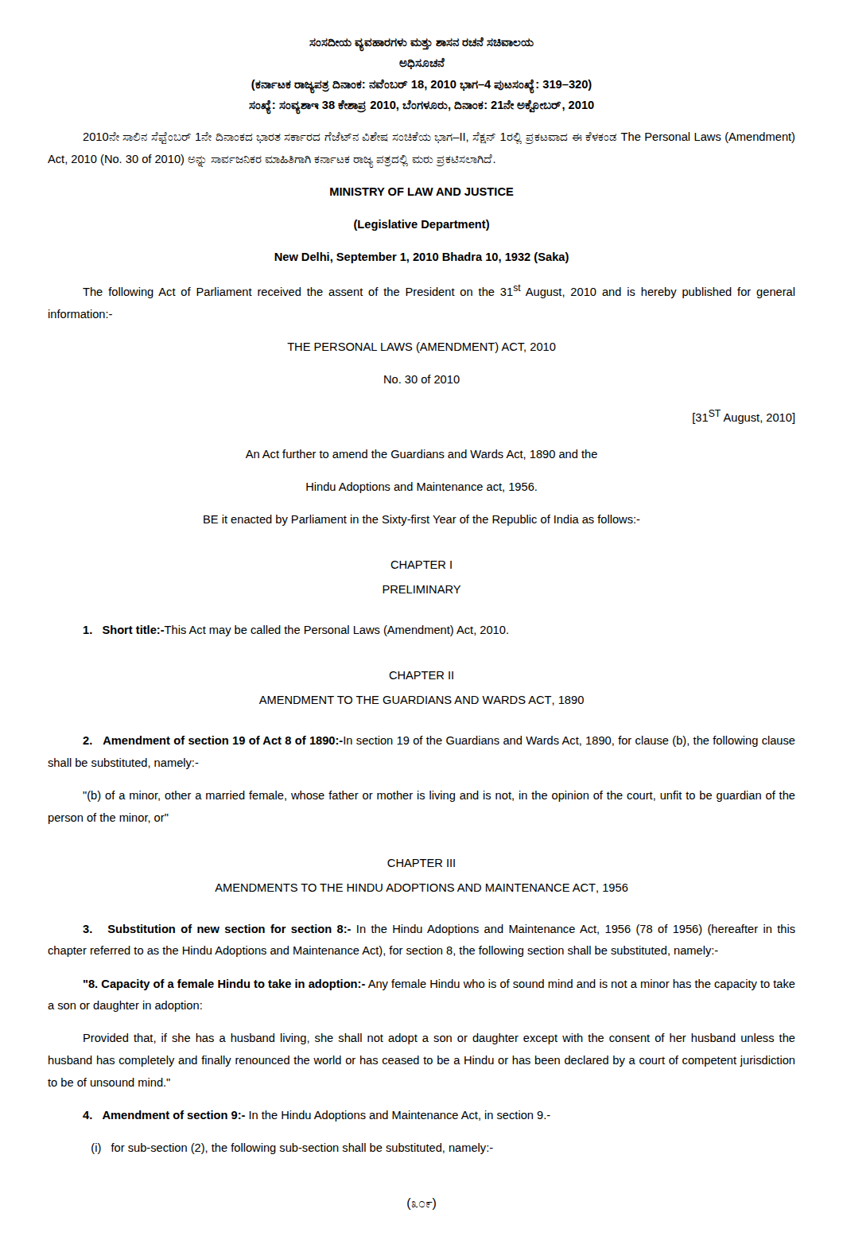ಸಂಸದೀಯ ವ್ಯವಹಾರಗಳು ಮತ್ತು ಶಾಸನ ರಚನೆ ಸಚಿವಾಲಯ
ಅಧಿಸೂಚನೆ
(ಕರ್ನಾಟಕ ರಾಜ್ಯಪತ್ರ ದಿನಾಂಕ: ನವೆಂಬರ್ 18, 2010 ಭಾಗ–4 ಪುಟಸಂಖ್ಯೆ: 319–320)
ಸಂಖ್ಯೆ: ಸಂವ್ಯಶಾಇ 38 ಕೇಶಾಪ್ರ 2010, ಬೆಂಗಳೂರು, ದಿನಾಂಕ: 21ನೇ ಅಕ್ಟೋಬರ್, 2010
2010ನೇ ಸಾಲಿನ ಸೆಪ್ಟೆಂಬರ್ 1ನೇ ದಿನಾಂಕದ ಭಾರತ ಸರ್ಕಾರದ ಗೆಜೆಟ್‌ನ ವಿಶೇಷ ಸಂಚಿಕೆಯ ಭಾಗ–II, ಸೆಕ್ಷನ್ 1ರಲ್ಲಿ ಪ್ರಕಟವಾದ ಈ ಕೆಳಕಂಡ The Personal Laws (Amendment) Act, 2010 (No. 30 of 2010) ಅನ್ನು ಸಾರ್ವಜನಿಕರ ಮಾಹಿತಿಗಾಗಿ ಕರ್ನಾಟಕ ರಾಜ್ಯ ಪತ್ರದಲ್ಲಿ ಮರು ಪ್ರಕಟಿಸಲಾಗಿದೆ.
MINISTRY OF LAW AND JUSTICE
(Legislative Department)
New Delhi, September 1, 2010 Bhadra 10, 1932 (Saka)
The following Act of Parliament received the assent of the President on the 31st August, 2010 and is hereby published for general information:-
THE PERSONAL LAWS (AMENDMENT) ACT, 2010
No. 30 of 2010
[31ST August, 2010]
An Act further to amend the Guardians and Wards Act, 1890 and the
Hindu Adoptions and Maintenance act, 1956.
BE it enacted by Parliament in the Sixty-first Year of the Republic of India as follows:-
CHAPTER I
PRELIMINARY
1. Short title:-This Act may be called the Personal Laws (Amendment) Act, 2010.
CHAPTER II
AMENDMENT TO THE GUARDIANS AND WARDS ACT, 1890
2. Amendment of section 19 of Act 8 of 1890:-In section 19 of the Guardians and Wards Act, 1890, for clause (b), the following clause shall be substituted, namely:-
"(b) of a minor, other a married female, whose father or mother is living and is not, in the opinion of the court, unfit to be guardian of the person of the minor, or"
CHAPTER III
AMENDMENTS TO THE HINDU ADOPTIONS AND MAINTENANCE ACT, 1956
3. Substitution of new section for section 8:- In the Hindu Adoptions and Maintenance Act, 1956 (78 of 1956) (hereafter in this chapter referred to as the Hindu Adoptions and Maintenance Act), for section 8, the following section shall be substituted, namely:-
"8. Capacity of a female Hindu to take in adoption:- Any female Hindu who is of sound mind and is not a minor has the capacity to take a son or daughter in adoption:
Provided that, if she has a husband living, she shall not adopt a son or daughter except with the consent of her husband unless the husband has completely and finally renounced the world or has ceased to be a Hindu or has been declared by a court of competent jurisdiction to be of unsound mind."
4. Amendment of section 9:- In the Hindu Adoptions and Maintenance Act, in section 9.-
(i) for sub-section (2), the following sub-section shall be substituted, namely:-
(೩೦೯)